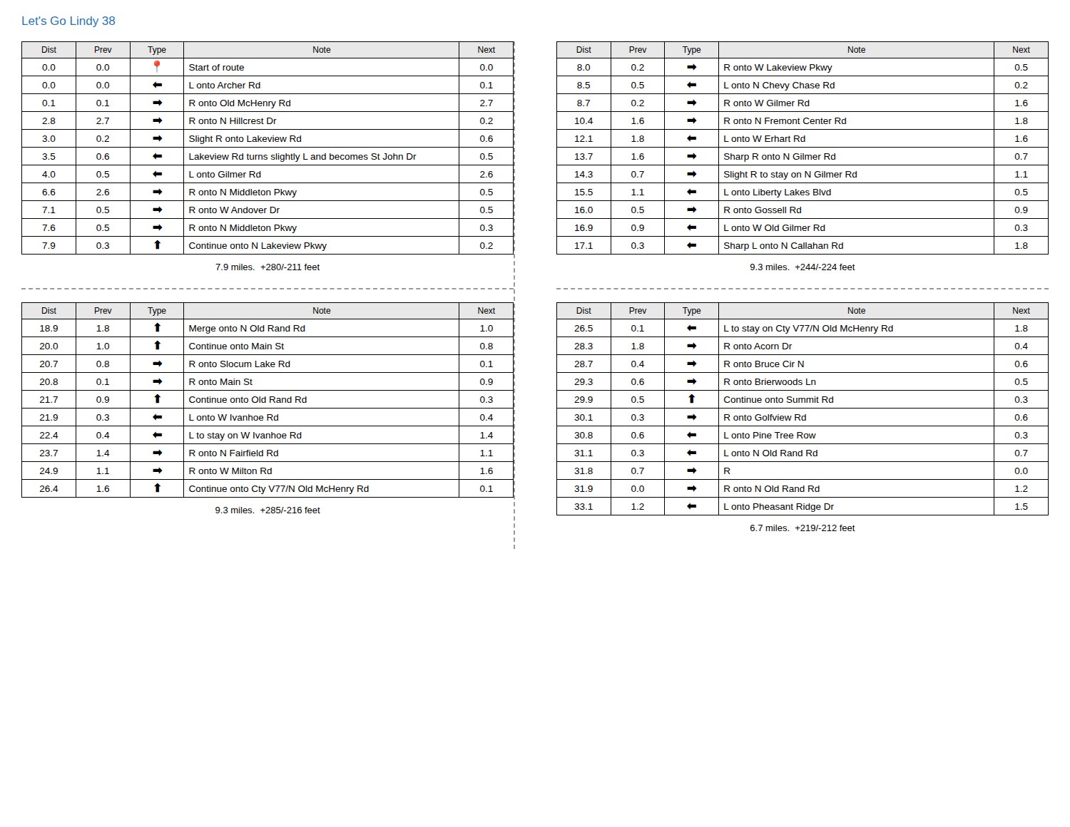Let's Go Lindy 38
7.9 miles. +280/-211 feet
| Dist | Prev | Type | Note | Next |
| --- | --- | --- | --- | --- |
| 0.0 | 0.0 | 📍 | Start of route | 0.0 |
| 0.0 | 0.0 | ⬅ | L onto Archer Rd | 0.1 |
| 0.1 | 0.1 | ➡ | R onto Old McHenry Rd | 2.7 |
| 2.8 | 2.7 | ➡ | R onto N Hillcrest Dr | 0.2 |
| 3.0 | 0.2 | ➡ | Slight R onto Lakeview Rd | 0.6 |
| 3.5 | 0.6 | ⬅ | Lakeview Rd turns slightly L and becomes St John Dr | 0.5 |
| 4.0 | 0.5 | ⬅ | L onto Gilmer Rd | 2.6 |
| 6.6 | 2.6 | ➡ | R onto N Middleton Pkwy | 0.5 |
| 7.1 | 0.5 | ➡ | R onto W Andover Dr | 0.5 |
| 7.6 | 0.5 | ➡ | R onto N Middleton Pkwy | 0.3 |
| 7.9 | 0.3 | ⬆ | Continue onto N Lakeview Pkwy | 0.2 |
9.3 miles. +285/-216 feet
| Dist | Prev | Type | Note | Next |
| --- | --- | --- | --- | --- |
| 18.9 | 1.8 | ⬆ | Merge onto N Old Rand Rd | 1.0 |
| 20.0 | 1.0 | ⬆ | Continue onto Main St | 0.8 |
| 20.7 | 0.8 | ➡ | R onto Slocum Lake Rd | 0.1 |
| 20.8 | 0.1 | ➡ | R onto Main St | 0.9 |
| 21.7 | 0.9 | ⬆ | Continue onto Old Rand Rd | 0.3 |
| 21.9 | 0.3 | ⬅ | L onto W Ivanhoe Rd | 0.4 |
| 22.4 | 0.4 | ⬅ | L to stay on W Ivanhoe Rd | 1.4 |
| 23.7 | 1.4 | ➡ | R onto N Fairfield Rd | 1.1 |
| 24.9 | 1.1 | ➡ | R onto W Milton Rd | 1.6 |
| 26.4 | 1.6 | ⬆ | Continue onto Cty V77/N Old McHenry Rd | 0.1 |
9.3 miles. +244/-224 feet
| Dist | Prev | Type | Note | Next |
| --- | --- | --- | --- | --- |
| 8.0 | 0.2 | ➡ | R onto W Lakeview Pkwy | 0.5 |
| 8.5 | 0.5 | ⬅ | L onto N Chevy Chase Rd | 0.2 |
| 8.7 | 0.2 | ➡ | R onto W Gilmer Rd | 1.6 |
| 10.4 | 1.6 | ➡ | R onto N Fremont Center Rd | 1.8 |
| 12.1 | 1.8 | ⬅ | L onto W Erhart Rd | 1.6 |
| 13.7 | 1.6 | ➡ | Sharp R onto N Gilmer Rd | 0.7 |
| 14.3 | 0.7 | ➡ | Slight R to stay on N Gilmer Rd | 1.1 |
| 15.5 | 1.1 | ⬅ | L onto Liberty Lakes Blvd | 0.5 |
| 16.0 | 0.5 | ➡ | R onto Gossell Rd | 0.9 |
| 16.9 | 0.9 | ⬅ | L onto W Old Gilmer Rd | 0.3 |
| 17.1 | 0.3 | ⬅ | Sharp L onto N Callahan Rd | 1.8 |
6.7 miles. +219/-212 feet
| Dist | Prev | Type | Note | Next |
| --- | --- | --- | --- | --- |
| 26.5 | 0.1 | ⬅ | L to stay on Cty V77/N Old McHenry Rd | 1.8 |
| 28.3 | 1.8 | ➡ | R onto Acorn Dr | 0.4 |
| 28.7 | 0.4 | ➡ | R onto Bruce Cir N | 0.6 |
| 29.3 | 0.6 | ➡ | R onto Brierwoods Ln | 0.5 |
| 29.9 | 0.5 | ⬆ | Continue onto Summit Rd | 0.3 |
| 30.1 | 0.3 | ➡ | R onto Golfview Rd | 0.6 |
| 30.8 | 0.6 | ⬅ | L onto Pine Tree Row | 0.3 |
| 31.1 | 0.3 | ⬅ | L onto N Old Rand Rd | 0.7 |
| 31.8 | 0.7 | ➡ | R | 0.0 |
| 31.9 | 0.0 | ➡ | R onto N Old Rand Rd | 1.2 |
| 33.1 | 1.2 | ⬅ | L onto Pheasant Ridge Dr | 1.5 |